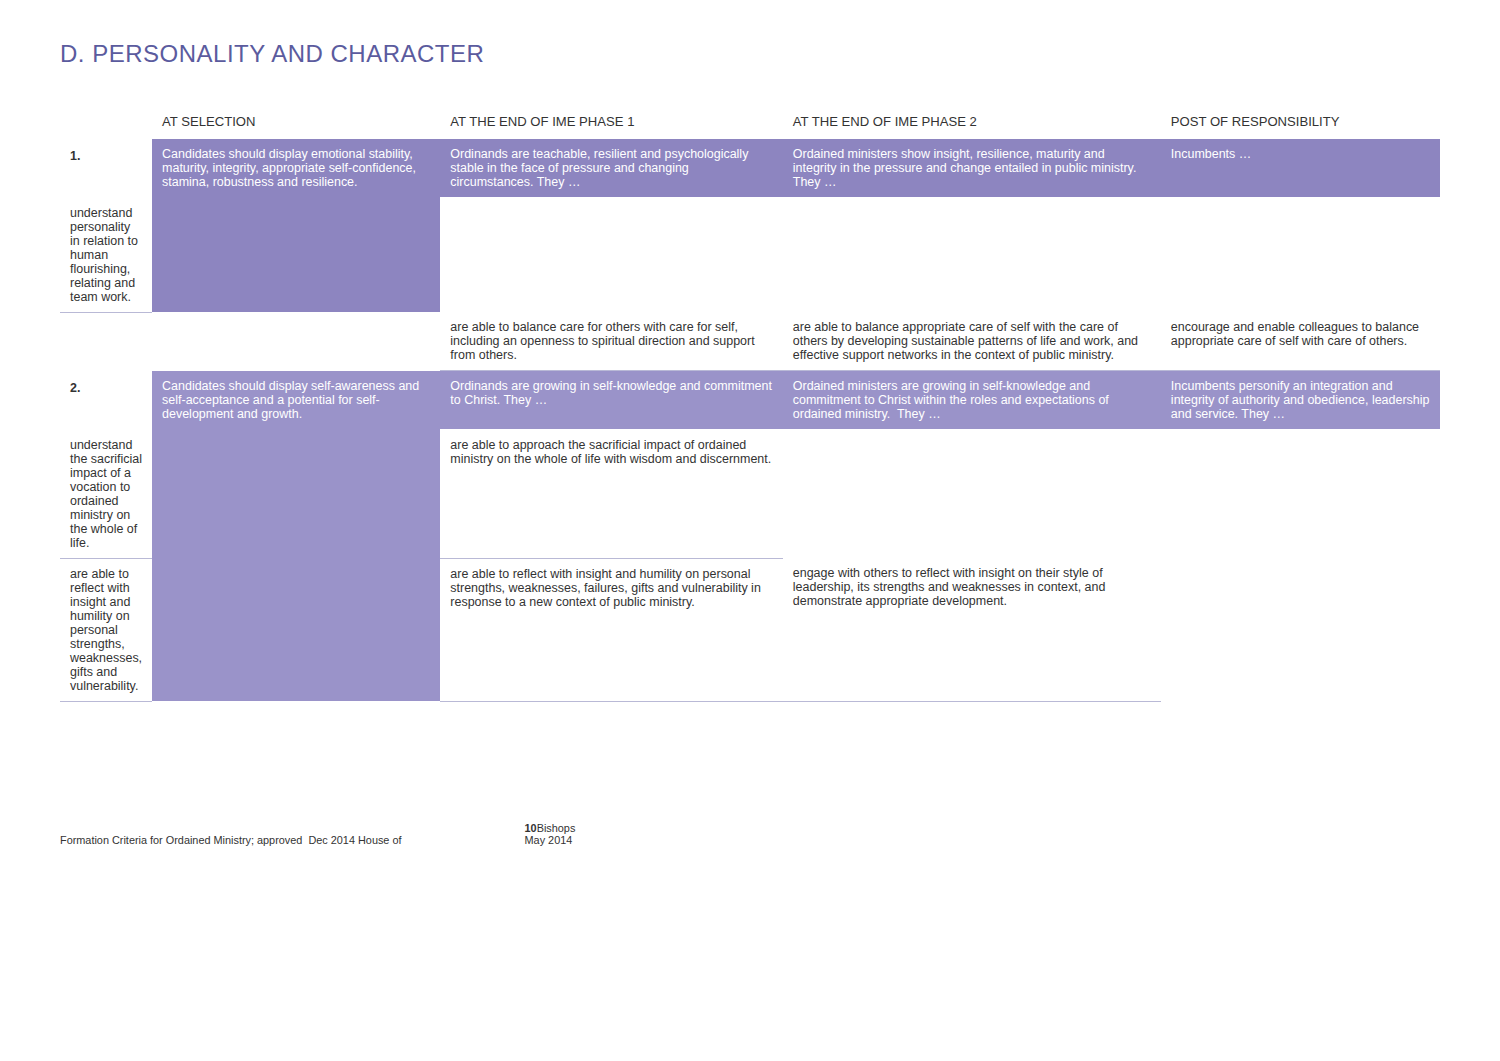D. PERSONALITY AND CHARACTER
| | AT SELECTION | AT THE END OF IME PHASE 1 | AT THE END OF IME PHASE 2 | POST OF RESPONSIBILITY |
| --- | --- | --- | --- | --- |
| 1. | Candidates should display emotional stability, maturity, integrity, appropriate self-confidence, stamina, robustness and resilience. | Ordinands are teachable, resilient and psychologically stable in the face of pressure and changing circumstances. They … | Ordained ministers show insight, resilience, maturity and integrity in the pressure and change entailed in public ministry. They … | Incumbents … |
| understand personality in relation to human flourishing, relating and team work. | | |
| | | are able to balance care for others with care for self, including an openness to spiritual direction and support from others. | are able to balance appropriate care of self with the care of others by developing sustainable patterns of life and work, and effective support networks in the context of public ministry. | encourage and enable colleagues to balance appropriate care of self with care of others. |
| 2. | Candidates should display self-awareness and self-acceptance and a potential for self-development and growth. | Ordinands are growing in self-knowledge and commitment to Christ. They … | Ordained ministers are growing in self-knowledge and commitment to Christ within the roles and expectations of ordained ministry. They … | Incumbents personify an integration and integrity of authority and obedience, leadership and service. They … |
| understand the sacrificial impact of a vocation to ordained ministry on the whole of life. | are able to approach the sacrificial impact of ordained ministry on the whole of life with wisdom and discernment. | |
| are able to reflect with insight and humility on personal strengths, weaknesses, gifts and vulnerability. | are able to reflect with insight and humility on personal strengths, weaknesses, failures, gifts and vulnerability in response to a new context of public ministry. | engage with others to reflect with insight on their style of leadership, its strengths and weaknesses in context, and demonstrate appropriate development. |
Formation Criteria for Ordained Ministry; approved Dec 2014 House of 10 Bishops
May 2014